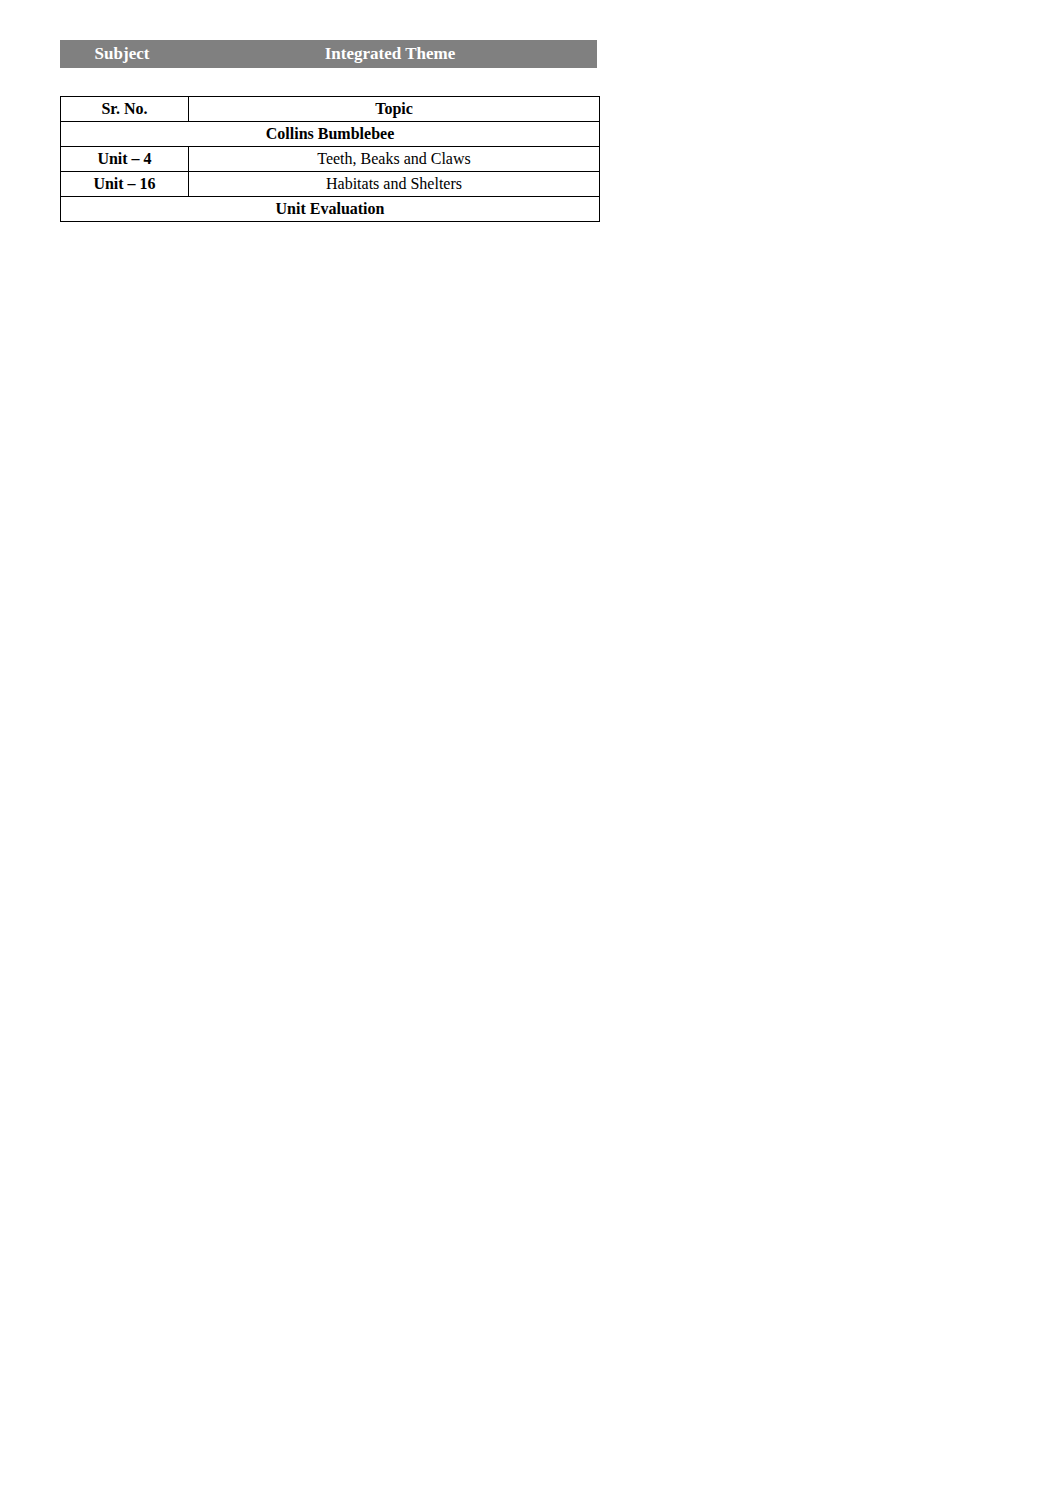| Subject | Integrated Theme |
| Sr. No. | Topic |
| Collins Bumblebee |
| Unit – 4 | Teeth, Beaks and Claws |
| Unit – 16 | Habitats and Shelters |
| Unit Evaluation |